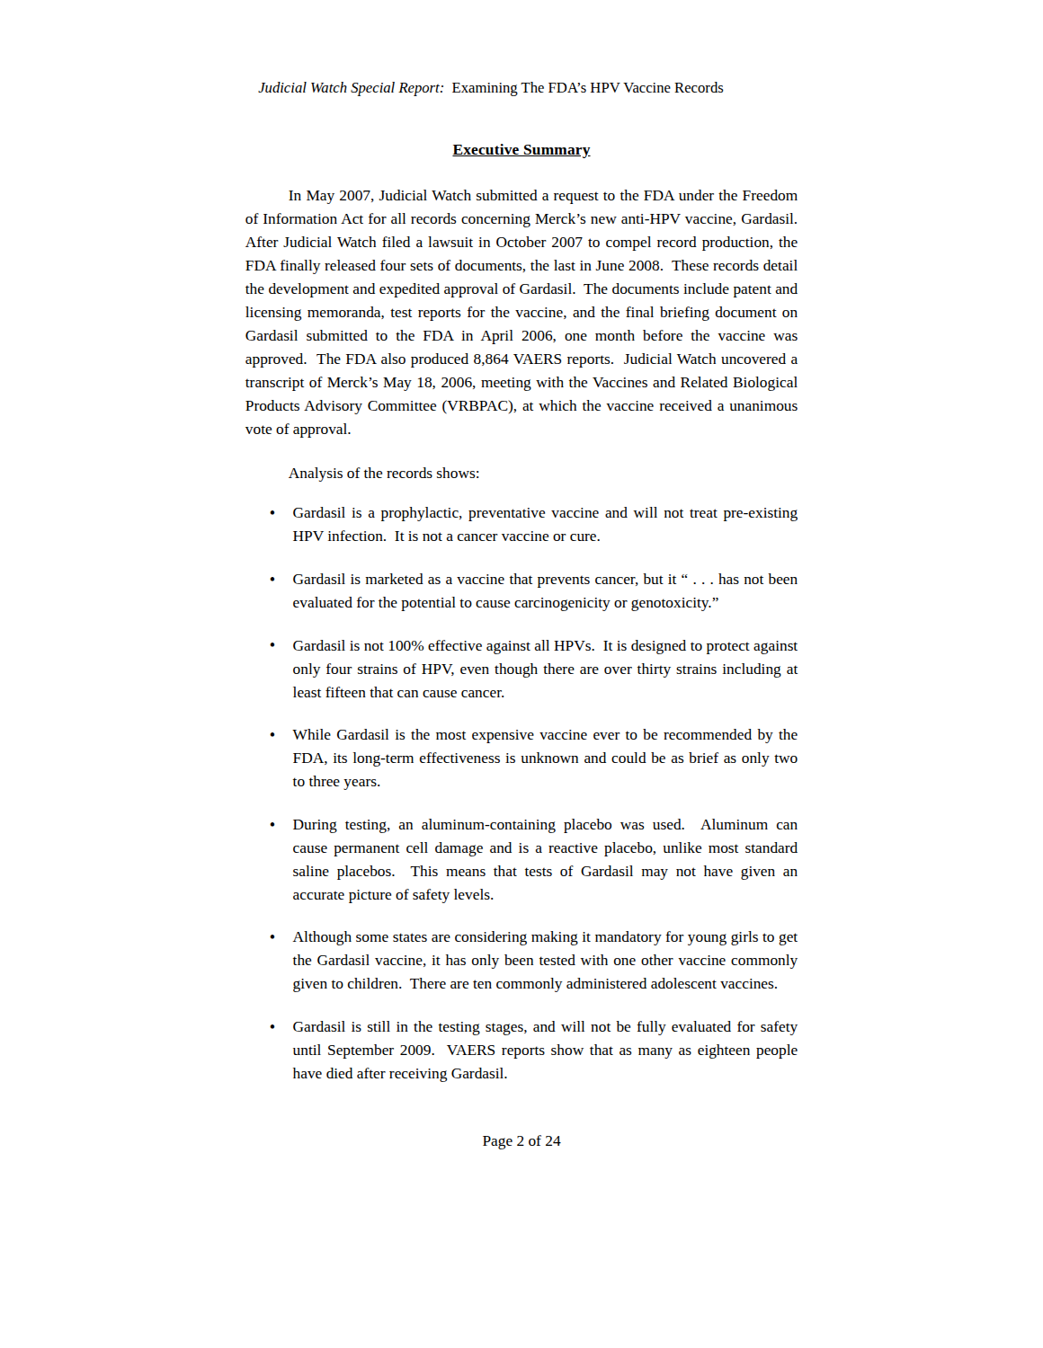Judicial Watch Special Report: Examining The FDA’s HPV Vaccine Records
Executive Summary
In May 2007, Judicial Watch submitted a request to the FDA under the Freedom of Information Act for all records concerning Merck’s new anti-HPV vaccine, Gardasil. After Judicial Watch filed a lawsuit in October 2007 to compel record production, the FDA finally released four sets of documents, the last in June 2008. These records detail the development and expedited approval of Gardasil. The documents include patent and licensing memoranda, test reports for the vaccine, and the final briefing document on Gardasil submitted to the FDA in April 2006, one month before the vaccine was approved. The FDA also produced 8,864 VAERS reports. Judicial Watch uncovered a transcript of Merck’s May 18, 2006, meeting with the Vaccines and Related Biological Products Advisory Committee (VRBPAC), at which the vaccine received a unanimous vote of approval.
Analysis of the records shows:
Gardasil is a prophylactic, preventative vaccine and will not treat pre-existing HPV infection. It is not a cancer vaccine or cure.
Gardasil is marketed as a vaccine that prevents cancer, but it “ . . . has not been evaluated for the potential to cause carcinogenicity or genotoxicity.”
Gardasil is not 100% effective against all HPVs. It is designed to protect against only four strains of HPV, even though there are over thirty strains including at least fifteen that can cause cancer.
While Gardasil is the most expensive vaccine ever to be recommended by the FDA, its long-term effectiveness is unknown and could be as brief as only two to three years.
During testing, an aluminum-containing placebo was used. Aluminum can cause permanent cell damage and is a reactive placebo, unlike most standard saline placebos. This means that tests of Gardasil may not have given an accurate picture of safety levels.
Although some states are considering making it mandatory for young girls to get the Gardasil vaccine, it has only been tested with one other vaccine commonly given to children. There are ten commonly administered adolescent vaccines.
Gardasil is still in the testing stages, and will not be fully evaluated for safety until September 2009. VAERS reports show that as many as eighteen people have died after receiving Gardasil.
Page 2 of 24